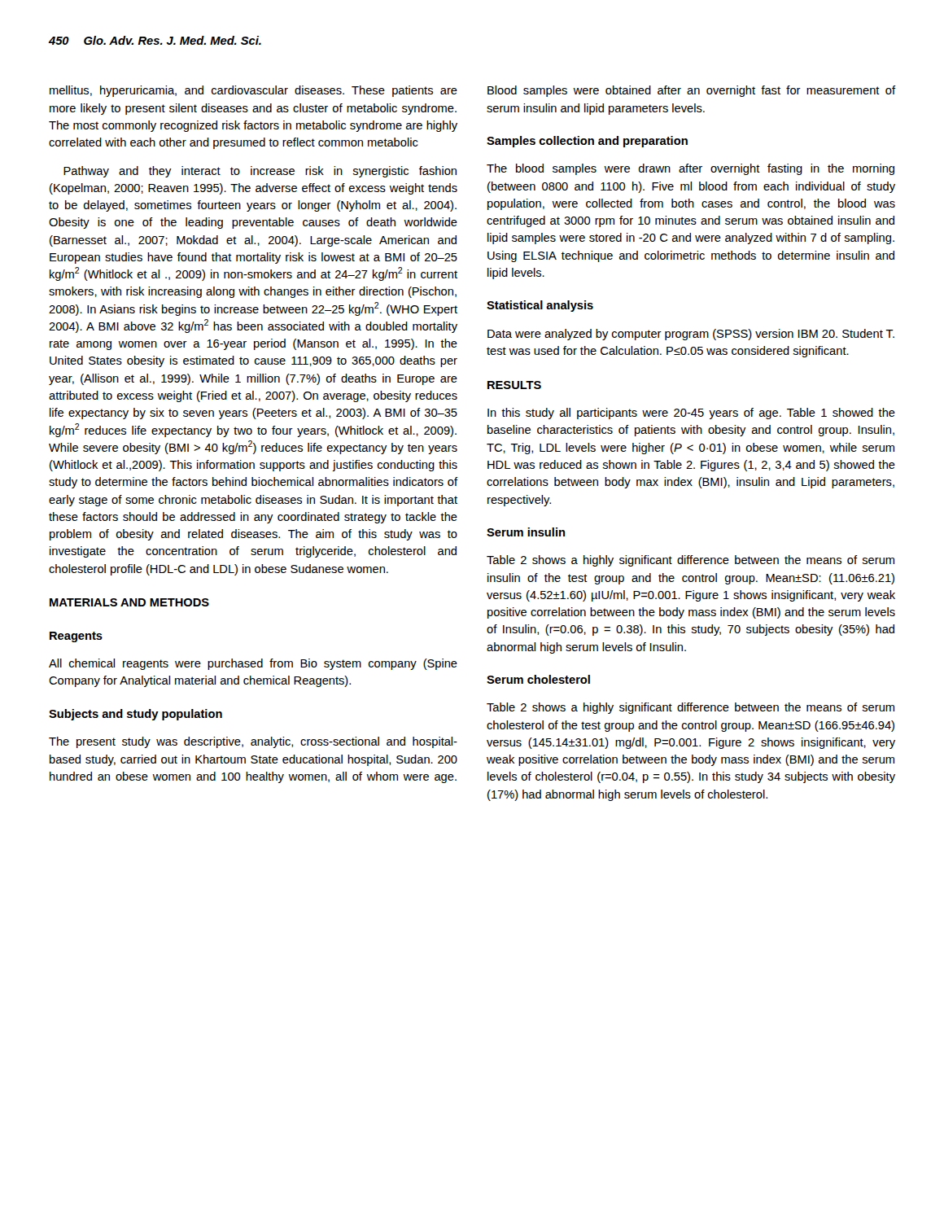450 Glo. Adv. Res. J. Med. Med. Sci.
mellitus, hyperuricamia, and cardiovascular diseases. These patients are more likely to present silent diseases and as cluster of metabolic syndrome. The most commonly recognized risk factors in metabolic syndrome are highly correlated with each other and presumed to reflect common metabolic
Pathway and they interact to increase risk in synergistic fashion (Kopelman, 2000; Reaven 1995). The adverse effect of excess weight tends to be delayed, sometimes fourteen years or longer (Nyholm et al., 2004). Obesity is one of the leading preventable causes of death worldwide (Barnesset al., 2007; Mokdad et al., 2004). Large-scale American and European studies have found that mortality risk is lowest at a BMI of 20–25 kg/m2 (Whitlock et al ., 2009) in non-smokers and at 24–27 kg/m2 in current smokers, with risk increasing along with changes in either direction (Pischon, 2008). In Asians risk begins to increase between 22–25 kg/m2. (WHO Expert 2004). A BMI above 32 kg/m2 has been associated with a doubled mortality rate among women over a 16-year period (Manson et al., 1995). In the United States obesity is estimated to cause 111,909 to 365,000 deaths per year, (Allison et al., 1999). While 1 million (7.7%) of deaths in Europe are attributed to excess weight (Fried et al., 2007). On average, obesity reduces life expectancy by six to seven years (Peeters et al., 2003). A BMI of 30–35 kg/m2 reduces life expectancy by two to four years, (Whitlock et al., 2009). While severe obesity (BMI > 40 kg/m2) reduces life expectancy by ten years (Whitlock et al.,2009). This information supports and justifies conducting this study to determine the factors behind biochemical abnormalities indicators of early stage of some chronic metabolic diseases in Sudan. It is important that these factors should be addressed in any coordinated strategy to tackle the problem of obesity and related diseases. The aim of this study was to investigate the concentration of serum triglyceride, cholesterol and cholesterol profile (HDL-C and LDL) in obese Sudanese women.
MATERIALS AND METHODS
Reagents
All chemical reagents were purchased from Bio system company (Spine Company for Analytical material and chemical Reagents).
Subjects and study population
The present study was descriptive, analytic, cross-sectional and hospital-based study, carried out in Khartoum State educational hospital, Sudan. 200 hundred an obese women and 100 healthy women, all of whom were age. Blood samples were obtained after an overnight fast for measurement of serum insulin and lipid parameters levels.
Samples collection and preparation
The blood samples were drawn after overnight fasting in the morning (between 0800 and 1100 h). Five ml blood from each individual of study population, were collected from both cases and control, the blood was centrifuged at 3000 rpm for 10 minutes and serum was obtained insulin and lipid samples were stored in -20 C and were analyzed within 7 d of sampling. Using ELSIA technique and colorimetric methods to determine insulin and lipid levels.
Statistical analysis
Data were analyzed by computer program (SPSS) version IBM 20. Student T. test was used for the Calculation. P≤0.05 was considered significant.
RESULTS
In this study all participants were 20-45 years of age. Table 1 showed the baseline characteristics of patients with obesity and control group. Insulin, TC, Trig, LDL levels were higher (P < 0·01) in obese women, while serum HDL was reduced as shown in Table 2. Figures (1, 2, 3,4 and 5) showed the correlations between body max index (BMI), insulin and Lipid parameters, respectively.
Serum insulin
Table 2 shows a highly significant difference between the means of serum insulin of the test group and the control group. Mean±SD: (11.06±6.21) versus (4.52±1.60) µIU/ml, P=0.001. Figure 1 shows insignificant, very weak positive correlation between the body mass index (BMI) and the serum levels of Insulin, (r=0.06, p = 0.38). In this study, 70 subjects obesity (35%) had abnormal high serum levels of Insulin.
Serum cholesterol
Table 2 shows a highly significant difference between the means of serum cholesterol of the test group and the control group. Mean±SD (166.95±46.94) versus (145.14±31.01) mg/dl, P=0.001. Figure 2 shows insignificant, very weak positive correlation between the body mass index (BMI) and the serum levels of cholesterol (r=0.04, p = 0.55). In this study 34 subjects with obesity (17%) had abnormal high serum levels of cholesterol.